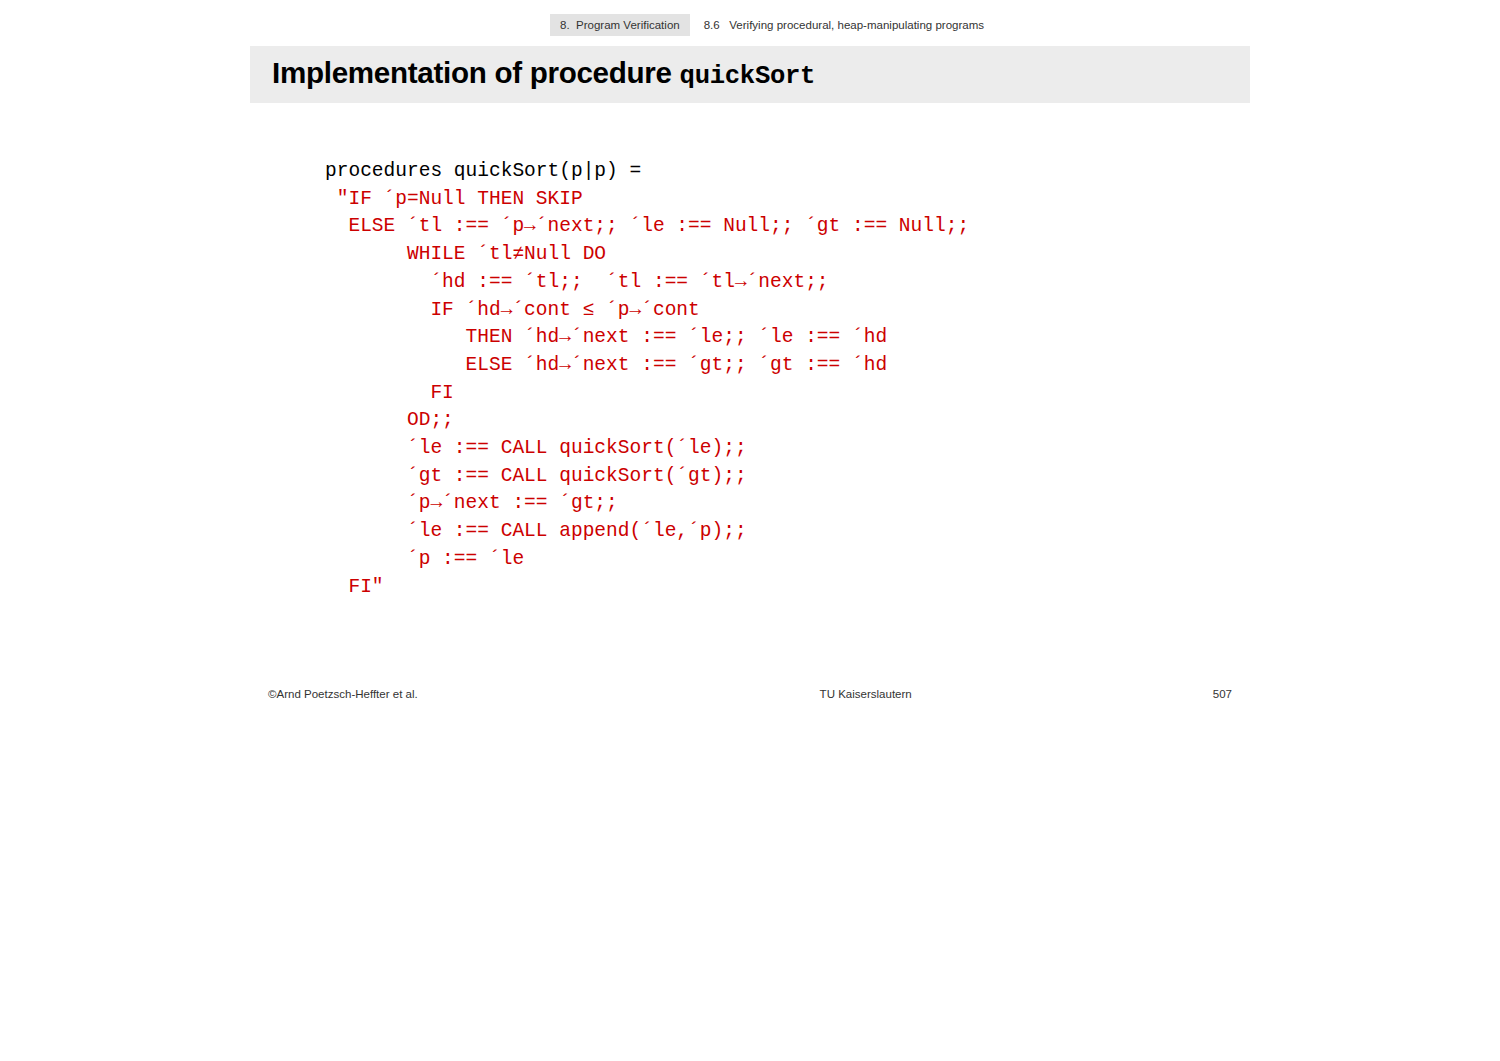8. Program Verification
8.6 Verifying procedural, heap-manipulating programs
Implementation of procedure quickSort
procedures quickSort(p|p) = "IF ´p=Null THEN SKIP ELSE ´tl :== ´p→´next;; ´le :== Null;; ´gt :== Null;; WHILE ´tl≠Null DO ´hd :== ´tl;; ´tl :== ´tl→´next;; IF ´hd→´cont ≤ ´p→´cont THEN ´hd→´next :== ´le;; ´le :== ´hd ELSE ´hd→´next :== ´gt;; ´gt :== ´hd FI OD;; ´le :== CALL quickSort(´le);; ´gt :== CALL quickSort(´gt);; ´p→´next :== ´gt;; ´le :== CALL append(´le,´p);; ´p :== ´le FI"
©Arnd Poetzsch-Heffter et al.
TU Kaiserslautern
507